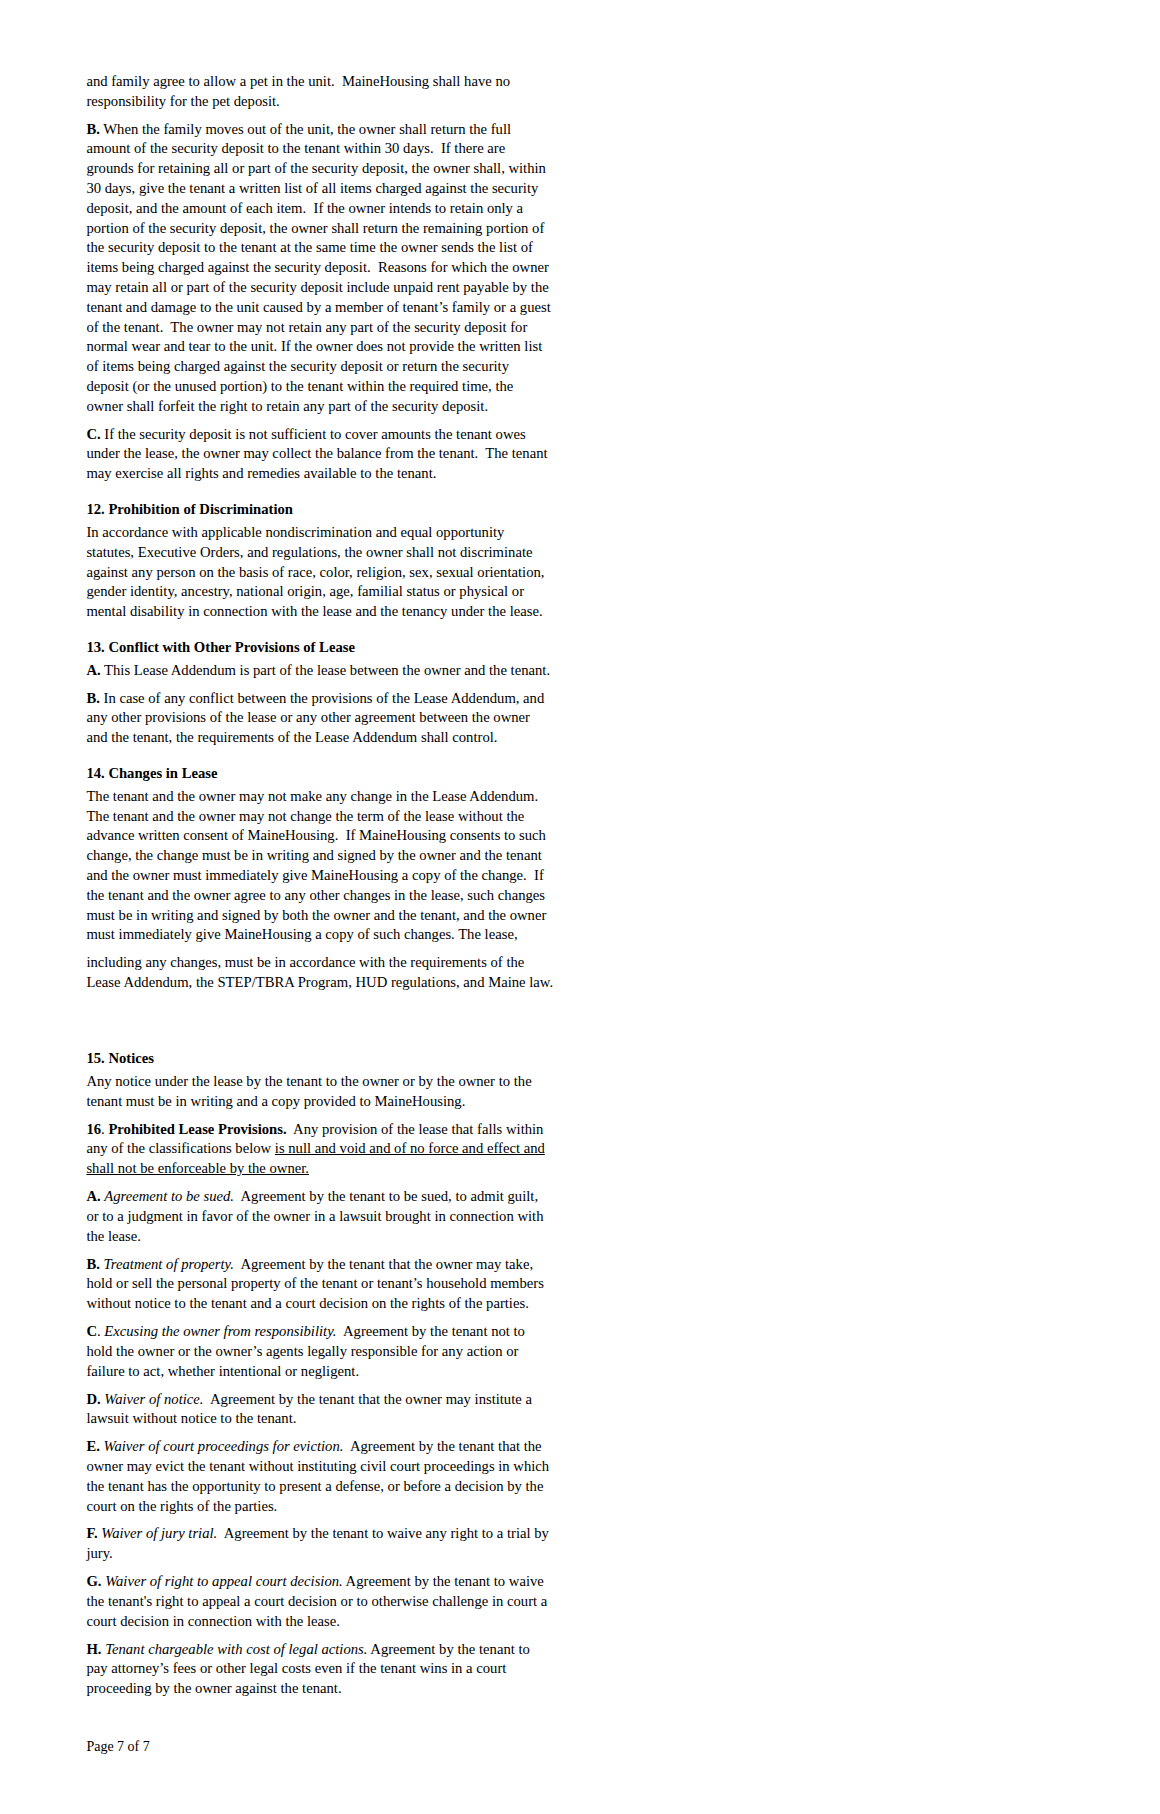and family agree to allow a pet in the unit. MaineHousing shall have no responsibility for the pet deposit.
B. When the family moves out of the unit, the owner shall return the full amount of the security deposit to the tenant within 30 days. If there are grounds for retaining all or part of the security deposit, the owner shall, within 30 days, give the tenant a written list of all items charged against the security deposit, and the amount of each item. If the owner intends to retain only a portion of the security deposit, the owner shall return the remaining portion of the security deposit to the tenant at the same time the owner sends the list of items being charged against the security deposit. Reasons for which the owner may retain all or part of the security deposit include unpaid rent payable by the tenant and damage to the unit caused by a member of tenant’s family or a guest of the tenant. The owner may not retain any part of the security deposit for normal wear and tear to the unit. If the owner does not provide the written list of items being charged against the security deposit or return the security deposit (or the unused portion) to the tenant within the required time, the owner shall forfeit the right to retain any part of the security deposit.
C. If the security deposit is not sufficient to cover amounts the tenant owes under the lease, the owner may collect the balance from the tenant. The tenant may exercise all rights and remedies available to the tenant.
12. Prohibition of Discrimination
In accordance with applicable nondiscrimination and equal opportunity statutes, Executive Orders, and regulations, the owner shall not discriminate against any person on the basis of race, color, religion, sex, sexual orientation, gender identity, ancestry, national origin, age, familial status or physical or mental disability in connection with the lease and the tenancy under the lease.
13. Conflict with Other Provisions of Lease
A. This Lease Addendum is part of the lease between the owner and the tenant.
B. In case of any conflict between the provisions of the Lease Addendum, and any other provisions of the lease or any other agreement between the owner and the tenant, the requirements of the Lease Addendum shall control.
14. Changes in Lease
The tenant and the owner may not make any change in the Lease Addendum. The tenant and the owner may not change the term of the lease without the advance written consent of MaineHousing. If MaineHousing consents to such change, the change must be in writing and signed by the owner and the tenant and the owner must immediately give MaineHousing a copy of the change. If the tenant and the owner agree to any other changes in the lease, such changes must be in writing and signed by both the owner and the tenant, and the owner must immediately give MaineHousing a copy of such changes. The lease,
including any changes, must be in accordance with the requirements of the Lease Addendum, the STEP/TBRA Program, HUD regulations, and Maine law.
15. Notices
Any notice under the lease by the tenant to the owner or by the owner to the tenant must be in writing and a copy provided to MaineHousing.
16. Prohibited Lease Provisions. Any provision of the lease that falls within any of the classifications below is null and void and of no force and effect and shall not be enforceable by the owner.
A. Agreement to be sued. Agreement by the tenant to be sued, to admit guilt, or to a judgment in favor of the owner in a lawsuit brought in connection with the lease.
B. Treatment of property. Agreement by the tenant that the owner may take, hold or sell the personal property of the tenant or tenant’s household members without notice to the tenant and a court decision on the rights of the parties.
C. Excusing the owner from responsibility. Agreement by the tenant not to hold the owner or the owner’s agents legally responsible for any action or failure to act, whether intentional or negligent.
D. Waiver of notice. Agreement by the tenant that the owner may institute a lawsuit without notice to the tenant.
E. Waiver of court proceedings for eviction. Agreement by the tenant that the owner may evict the tenant without instituting civil court proceedings in which the tenant has the opportunity to present a defense, or before a decision by the court on the rights of the parties.
F. Waiver of jury trial. Agreement by the tenant to waive any right to a trial by jury.
G. Waiver of right to appeal court decision. Agreement by the tenant to waive the tenant's right to appeal a court decision or to otherwise challenge in court a court decision in connection with the lease.
H. Tenant chargeable with cost of legal actions. Agreement by the tenant to pay attorney’s fees or other legal costs even if the tenant wins in a court proceeding by the owner against the tenant.
Page 7 of 7